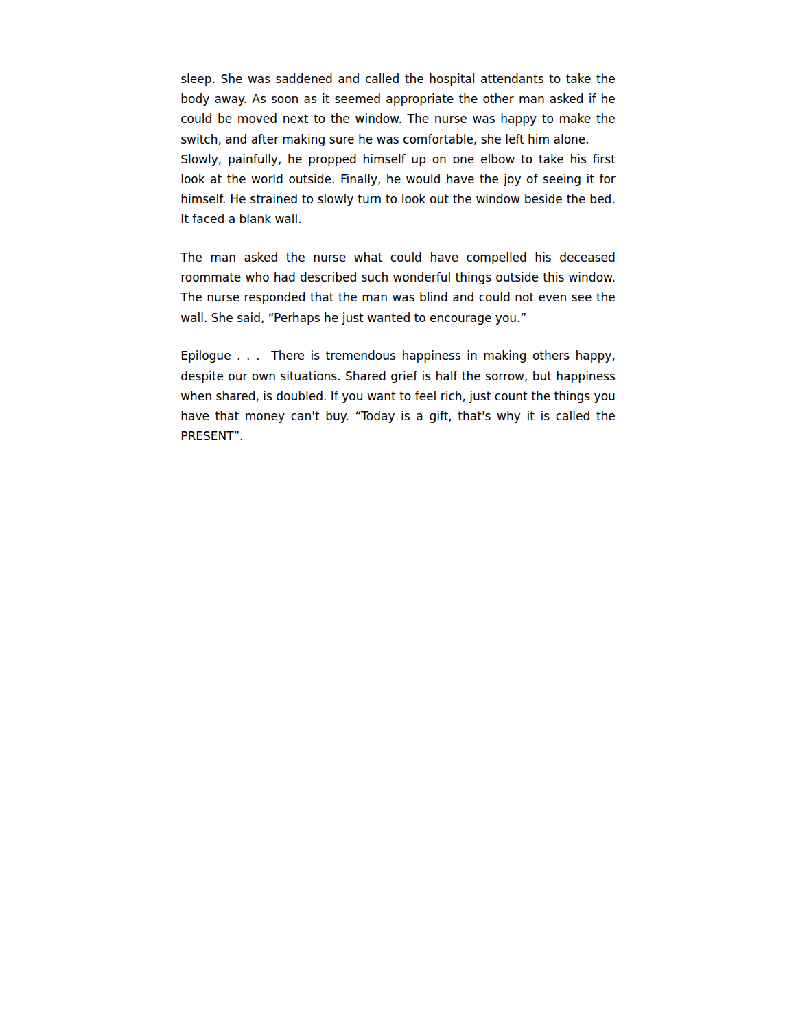sleep. She was saddened and called the hospital attendants to take the body away. As soon as it seemed appropriate the other man asked if he could be moved next to the window. The nurse was happy to make the switch, and after making sure he was comfortable, she left him alone.
Slowly, painfully, he propped himself up on one elbow to take his first look at the world outside. Finally, he would have the joy of seeing it for himself. He strained to slowly turn to look out the window beside the bed. It faced a blank wall.
The man asked the nurse what could have compelled his deceased roommate who had described such wonderful things outside this window. The nurse responded that the man was blind and could not even see the wall. She said, “Perhaps he just wanted to encourage you.”
Epilogue . . . There is tremendous happiness in making others happy, despite our own situations. Shared grief is half the sorrow, but happiness when shared, is doubled. If you want to feel rich, just count the things you have that money can't buy. “Today is a gift, that's why it is called the PRESENT”.